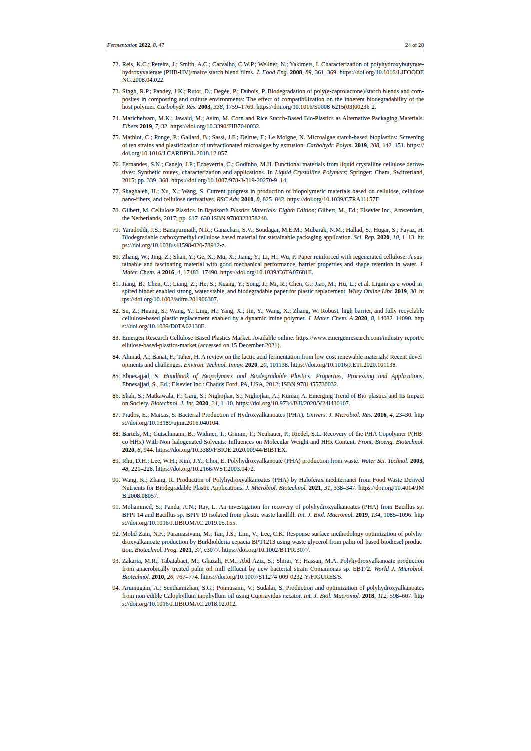Fermentation 2022, 8, 47
24 of 28
72. Reis, K.C.; Pereira, J.; Smith, A.C.; Carvalho, C.W.P.; Wellner, N.; Yakimets, I. Characterization of polyhydroxybutyrate-hydroxyvalerate (PHB-HV)/maize starch blend films. J. Food Eng. 2008, 89, 361–369. https://doi.org/10.1016/J.JFOODENG.2008.04.022.
73. Singh, R.P.; Pandey, J.K.; Rutot, D.; Degée, P.; Dubois, P. Biodegradation of poly(ε-caprolactone)/starch blends and composites in composting and culture environments: The effect of compatibilization on the inherent biodegradability of the host polymer. Carbohydr. Res. 2003, 338, 1759–1769. https://doi.org/10.1016/S0008-6215(03)00236-2.
74. Marichelvam, M.K.; Jawaid, M.; Asim, M. Corn and Rice Starch-Based Bio-Plastics as Alternative Packaging Materials. Fibers 2019, 7, 32. https://doi.org/10.3390/FIB7040032.
75. Mathiot, C.; Ponge, P.; Gallard, B.; Sassi, J.F.; Delrue, F.; Le Moigne, N. Microalgae starch-based bioplastics: Screening of ten strains and plasticization of unfractionated microalgae by extrusion. Carbohydr. Polym. 2019, 208, 142–151. https://doi.org/10.1016/J.CARBPOL.2018.12.057.
76. Fernandes, S.N.; Canejo, J.P.; Echeverria, C.; Godinho, M.H. Functional materials from liquid crystalline cellulose derivatives: Synthetic routes, characterization and applications. In Liquid Crystalline Polymers; Springer: Cham, Switzerland, 2015; pp. 339–368. https://doi.org/10.1007/978-3-319-20270-9_14.
77. Shaghaleh, H.; Xu, X.; Wang, S. Current progress in production of biopolymeric materials based on cellulose, cellulose nano-fibers, and cellulose derivatives. RSC Adv. 2018, 8, 825–842. https://doi.org/10.1039/C7RA11157F.
78. Gilbert, M. Cellulose Plastics. In Brydson’s Plastics Materials: Eighth Edition; Gilbert, M., Ed.; Elsevier Inc., Amsterdam, the Netherlands, 2017; pp. 617–630 ISBN 9780323358248.
79. Yaradoddi, J.S.; Banapurmath, N.R.; Ganachari, S.V.; Soudagar, M.E.M.; Mubarak, N.M.; Hallad, S.; Hugar, S.; Fayaz, H. Biodegradable carboxymethyl cellulose based material for sustainable packaging application. Sci. Rep. 2020, 10, 1–13. https://doi.org/10.1038/s41598-020-78912-z.
80. Zhang, W.; Jing, Z.; Shan, Y.; Ge, X.; Mu, X.; Jiang, Y.; Li, H.; Wu, P. Paper reinforced with regenerated cellulose: A sustainable and fascinating material with good mechanical performance, barrier properties and shape retention in water. J. Mater. Chem. A 2016, 4, 17483–17490. https://doi.org/10.1039/C6TA07681E.
81. Jiang, B.; Chen, C.; Liang, Z.; He, S.; Kuang, Y.; Song, J.; Mi, R.; Chen, G.; Jiao, M.; Hu, L.; et al. Lignin as a wood-inspired binder enabled strong, water stable, and biodegradable paper for plastic replacement. Wiley Online Libr. 2019, 30. https://doi.org/10.1002/adfm.201906307.
82. Su, Z.; Huang, S.; Wang, Y.; Ling, H.; Yang, X.; Jin, Y.; Wang, X.; Zhang, W. Robust, high-barrier, and fully recyclable cellulose-based plastic replacement enabled by a dynamic imine polymer. J. Mater. Chem. A 2020, 8, 14082–14090. https://doi.org/10.1039/D0TA02138E.
83. Emergen Research Cellulose-Based Plastics Market. Available online: https://www.emergenresearch.com/industry-report/cellulose-based-plastics-market (accessed on 15 December 2021).
84. Ahmad, A.; Banat, F.; Taher, H. A review on the lactic acid fermentation from low-cost renewable materials: Recent developments and challenges. Environ. Technol. Innov. 2020, 20, 101138. https://doi.org/10.1016/J.ETI.2020.101138.
85. Ebnesajjad, S. Handbook of Biopolymers and Biodegradable Plastics: Properties, Processing and Applications; Ebnesajjad, S., Ed.; Elsevier Inc.: Chadds Ford, PA, USA, 2012; ISBN 9781455730032.
86. Shah, S.; Matkawala, F.; Garg, S.; Nighojkar, S.; Nighojkar, A.; Kumar, A. Emerging Trend of Bio-plastics and Its Impact on Society. Biotechnol. J. Int. 2020, 24, 1–10. https://doi.org/10.9734/BJI/2020/V24I430107.
87. Prados, E.; Maicas, S. Bacterial Production of Hydroxyalkanoates (PHA). Univers. J. Microbiol. Res. 2016, 4, 23–30. https://doi.org/10.13189/ujmr.2016.040104.
88. Bartels, M.; Gutschmann, B.; Widmer, T.; Grimm, T.; Neubauer, P.; Riedel, S.L. Recovery of the PHA Copolymer P(HB-co-HHx) With Non-halogenated Solvents: Influences on Molecular Weight and HHx-Content. Front. Bioeng. Biotechnol. 2020, 8, 944. https://doi.org/10.3389/FBIOE.2020.00944/BIBTEX.
89. Rhu, D.H.; Lee, W.H.; Kim, J.Y.; Choi, E. Polyhydroxyalkanoate (PHA) production from waste. Water Sci. Technol. 2003, 48, 221–228. https://doi.org/10.2166/WST.2003.0472.
90. Wang, K.; Zhang, R. Production of Polyhydroxyalkanoates (PHA) by Haloferax mediterranei from Food Waste Derived Nutrients for Biodegradable Plastic Applications. J. Microbiol. Biotechnol. 2021, 31, 338–347. https://doi.org/10.4014/JMB.2008.08057.
91. Mohammed, S.; Panda, A.N.; Ray, L. An investigation for recovery of polyhydroxyalkanoates (PHA) from Bacillus sp. BPPI-14 and Bacillus sp. BPPI-19 isolated from plastic waste landfill. Int. J. Biol. Macromol. 2019, 134, 1085–1096. https://doi.org/10.1016/J.IJBIOMAC.2019.05.155.
92. Mohd Zain, N.F.; Paramasivam, M.; Tan, J.S.; Lim, V.; Lee, C.K. Response surface methodology optimization of polyhydroxyalkanoate production by Burkholderia cepacia BPT1213 using waste glycerol from palm oil-based biodiesel production. Biotechnol. Prog. 2021, 37, e3077. https://doi.org/10.1002/BTPR.3077.
93. Zakaria, M.R.; Tabatabaei, M.; Ghazali, F.M.; Abd-Aziz, S.; Shirai, Y.; Hassan, M.A. Polyhydroxyalkanoate production from anaerobically treated palm oil mill effluent by new bacterial strain Comamonas sp. EB172. World J. Microbiol. Biotechnol. 2010, 26, 767–774. https://doi.org/10.1007/S11274-009-0232-Y/FIGURES/5.
94. Arumugam, A.; Senthamizhan, S.G.; Ponnusami, V.; Sudalai, S. Production and optimization of polyhydroxyalkanoates from non-edible Calophyllum inophyllum oil using Cupriavidus necator. Int. J. Biol. Macromol. 2018, 112, 598–607. https://doi.org/10.1016/J.IJBIOMAC.2018.02.012.